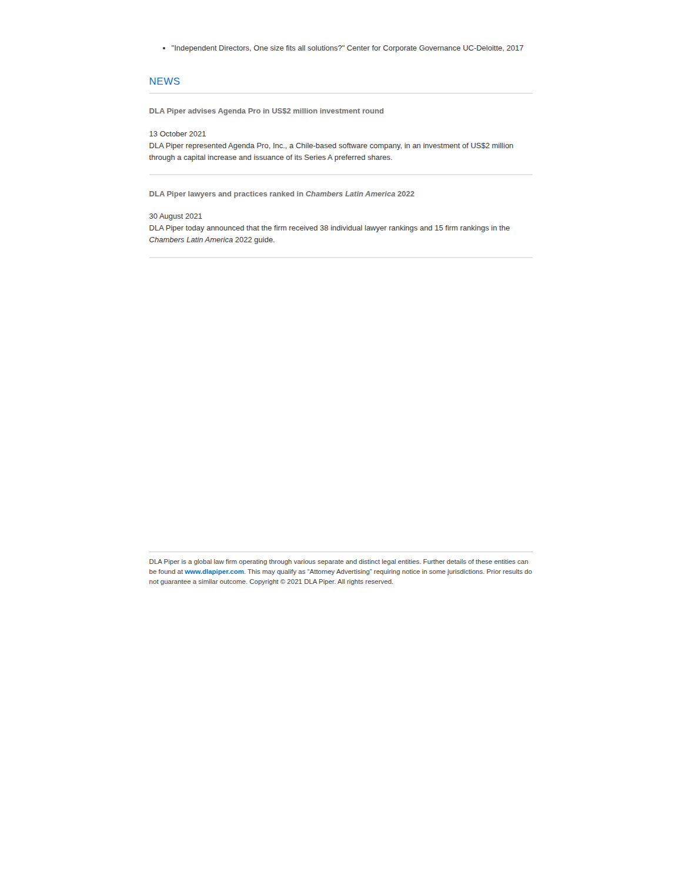"Independent Directors, One size fits all solutions?" Center for Corporate Governance UC-Deloitte, 2017
NEWS
DLA Piper advises Agenda Pro in US$2 million investment round
13 October 2021
DLA Piper represented Agenda Pro, Inc., a Chile-based software company, in an investment of US$2 million through a capital increase and issuance of its Series A preferred shares.
DLA Piper lawyers and practices ranked in Chambers Latin America 2022
30 August 2021
DLA Piper today announced that the firm received 38 individual lawyer rankings and 15 firm rankings in the Chambers Latin America 2022 guide.
DLA Piper is a global law firm operating through various separate and distinct legal entities. Further details of these entities can be found at www.dlapiper.com. This may qualify as “Attorney Advertising” requiring notice in some jurisdictions. Prior results do not guarantee a similar outcome. Copyright © 2021 DLA Piper. All rights reserved.